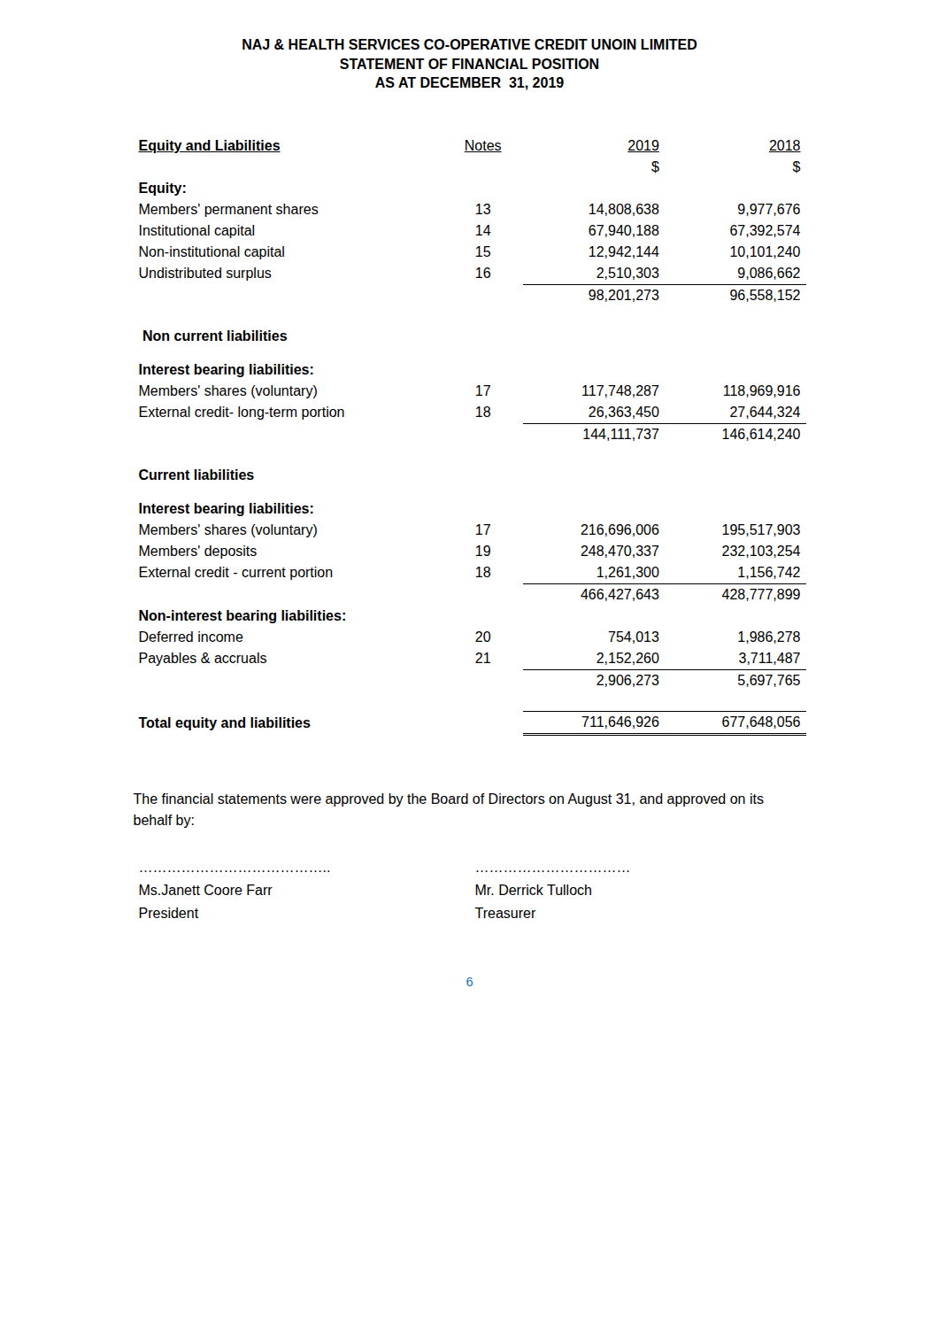NAJ & HEALTH SERVICES CO-OPERATIVE CREDIT UNOIN LIMITED
STATEMENT OF FINANCIAL POSITION
AS AT DECEMBER 31, 2019
| Equity and Liabilities | Notes | 2019 | 2018 |
| | | $ | $ |
| Equity: | | | |
| Members' permanent shares | 13 | 14,808,638 | 9,977,676 |
| Institutional capital | 14 | 67,940,188 | 67,392,574 |
| Non-institutional capital | 15 | 12,942,144 | 10,101,240 |
| Undistributed surplus | 16 | 2,510,303 | 9,086,662 |
| | | 98,201,273 | 96,558,152 |
| Non current liabilities | | | |
| Interest bearing liabilities: | | | |
| Members' shares (voluntary) | 17 | 117,748,287 | 118,969,916 |
| External credit- long-term portion | 18 | 26,363,450 | 27,644,324 |
| | | 144,111,737 | 146,614,240 |
| Current liabilities | | | |
| Interest bearing liabilities: | | | |
| Members' shares (voluntary) | 17 | 216,696,006 | 195,517,903 |
| Members' deposits | 19 | 248,470,337 | 232,103,254 |
| External credit - current portion | 18 | 1,261,300 | 1,156,742 |
| | | 466,427,643 | 428,777,899 |
| Non-interest bearing liabilities: | | | |
| Deferred income | 20 | 754,013 | 1,986,278 |
| Payables & accruals | 21 | 2,152,260 | 3,711,487 |
| | | 2,906,273 | 5,697,765 |
| Total equity and liabilities | | 711,646,926 | 677,648,056 |
The financial statements were approved by the Board of Directors on August 31, and approved on its behalf by:
| ………………………………….. | …………………………… |
| Ms.Janett Coore Farr | Mr. Derrick Tulloch |
| President | Treasurer |
6